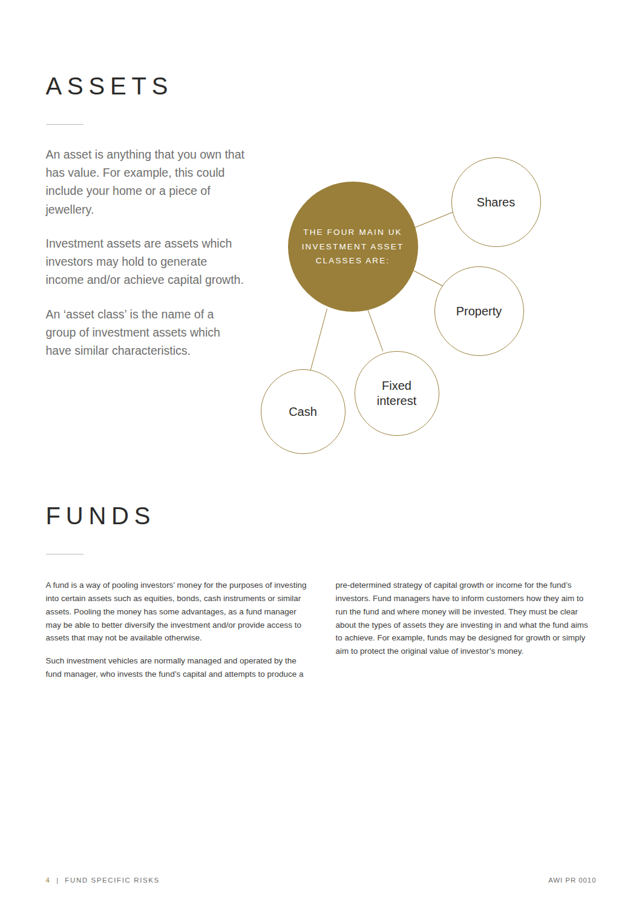ASSETS
An asset is anything that you own that has value. For example, this could include your home or a piece of jewellery.
Investment assets are assets which investors may hold to generate income and/or achieve capital growth.
An ‘asset class’ is the name of a group of investment assets which have similar characteristics.
THE FOUR MAIN UK INVESTMENT ASSET CLASSES ARE:
Shares
Property
Fixed
interest
Cash
FUNDS
A fund is a way of pooling investors’ money for the purposes of investing into certain assets such as equities, bonds, cash instruments or similar assets. Pooling the money has some advantages, as a fund manager may be able to better diversify the investment and/or provide access to assets that may not be available otherwise.
Such investment vehicles are normally managed and operated by the fund manager, who invests the fund’s capital and attempts to produce a
pre-determined strategy of capital growth or income for the fund’s investors. Fund managers have to inform customers how they aim to run the fund and where money will be invested. They must be clear about the types of assets they are investing in and what the fund aims to achieve. For example, funds may be designed for growth or simply aim to protect the original value of investor’s money.
4 | FUND SPECIFIC RISKS
AWI PR 0010